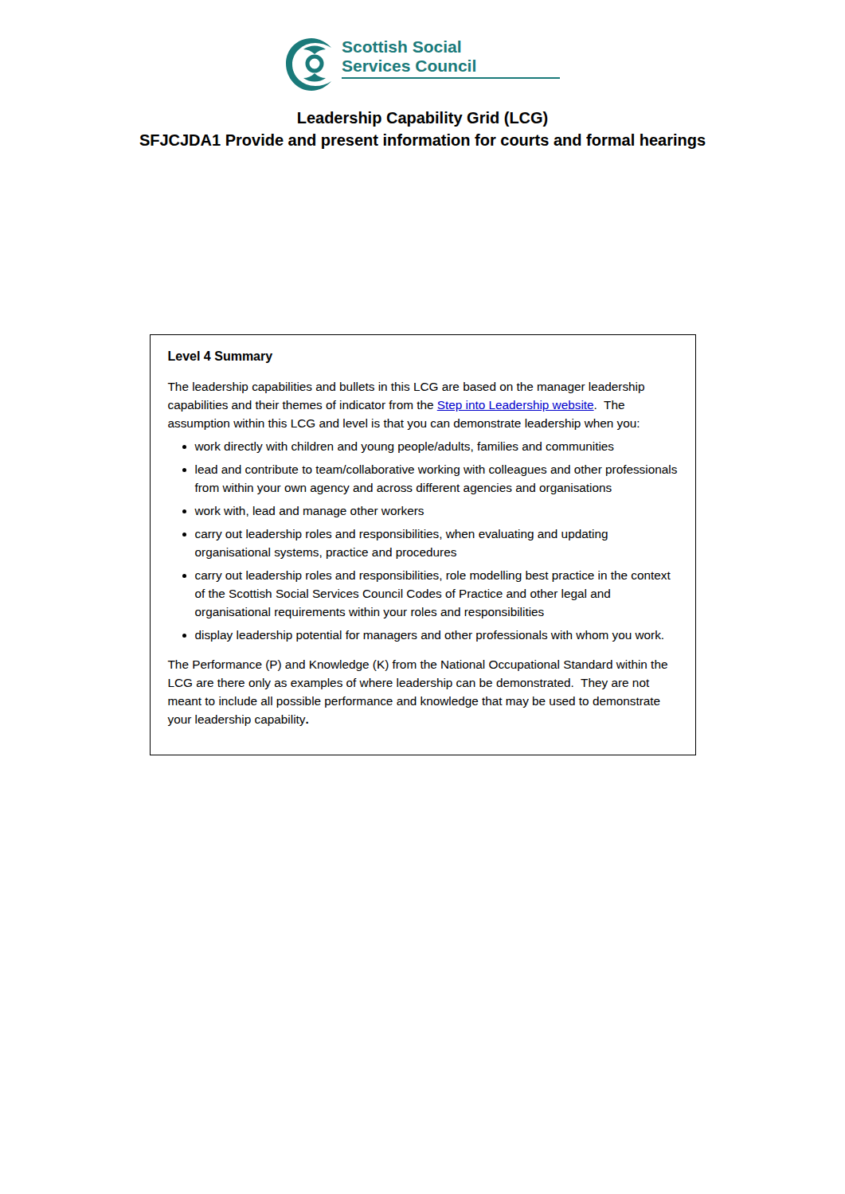Scottish Social Services Council
Leadership Capability Grid (LCG) SFJCJDA1 Provide and present information for courts and formal hearings
Level 4 Summary
The leadership capabilities and bullets in this LCG are based on the manager leadership capabilities and their themes of indicator from the Step into Leadership website. The assumption within this LCG and level is that you can demonstrate leadership when you:
work directly with children and young people/adults, families and communities
lead and contribute to team/collaborative working with colleagues and other professionals from within your own agency and across different agencies and organisations
work with, lead and manage other workers
carry out leadership roles and responsibilities, when evaluating and updating organisational systems, practice and procedures
carry out leadership roles and responsibilities, role modelling best practice in the context of the Scottish Social Services Council Codes of Practice and other legal and organisational requirements within your roles and responsibilities
display leadership potential for managers and other professionals with whom you work.
The Performance (P) and Knowledge (K) from the National Occupational Standard within the LCG are there only as examples of where leadership can be demonstrated. They are not meant to include all possible performance and knowledge that may be used to demonstrate your leadership capability.